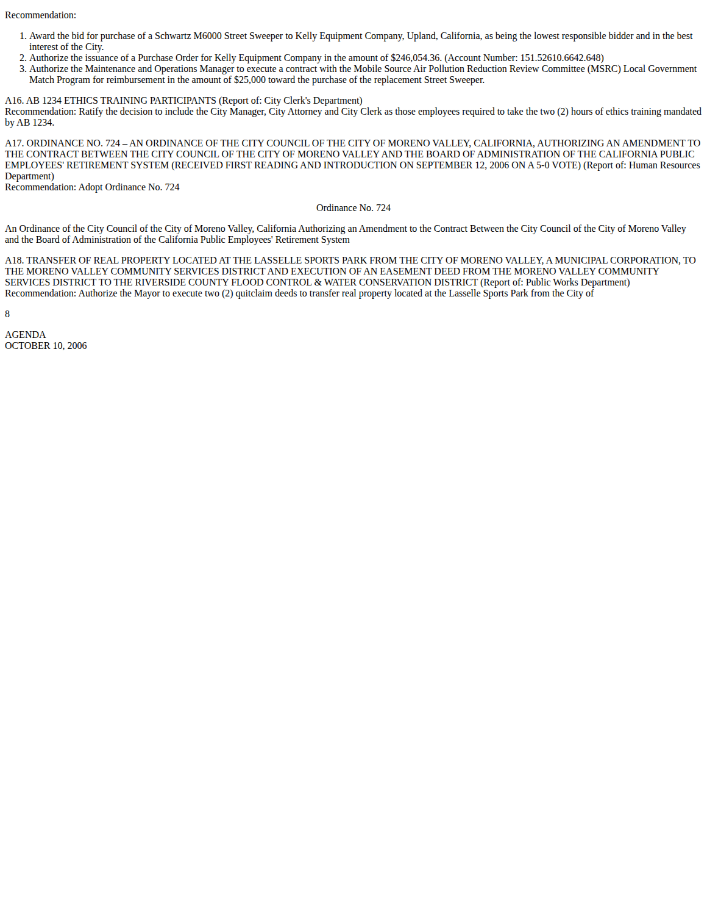Recommendation:
Award the bid for purchase of a Schwartz M6000 Street Sweeper to Kelly Equipment Company, Upland, California, as being the lowest responsible bidder and in the best interest of the City.
Authorize the issuance of a Purchase Order for Kelly Equipment Company in the amount of $246,054.36. (Account Number: 151.52610.6642.648)
Authorize the Maintenance and Operations Manager to execute a contract with the Mobile Source Air Pollution Reduction Review Committee (MSRC) Local Government Match Program for reimbursement in the amount of $25,000 toward the purchase of the replacement Street Sweeper.
A16. AB 1234 ETHICS TRAINING PARTICIPANTS (Report of: City Clerk's Department)
Recommendation: Ratify the decision to include the City Manager, City Attorney and City Clerk as those employees required to take the two (2) hours of ethics training mandated by AB 1234.
A17. ORDINANCE NO. 724 – AN ORDINANCE OF THE CITY COUNCIL OF THE CITY OF MORENO VALLEY, CALIFORNIA, AUTHORIZING AN AMENDMENT TO THE CONTRACT BETWEEN THE CITY COUNCIL OF THE CITY OF MORENO VALLEY AND THE BOARD OF ADMINISTRATION OF THE CALIFORNIA PUBLIC EMPLOYEES' RETIREMENT SYSTEM (RECEIVED FIRST READING AND INTRODUCTION ON SEPTEMBER 12, 2006 ON A 5-0 VOTE) (Report of: Human Resources Department)
Recommendation: Adopt Ordinance No. 724
Ordinance No. 724
An Ordinance of the City Council of the City of Moreno Valley, California Authorizing an Amendment to the Contract Between the City Council of the City of Moreno Valley and the Board of Administration of the California Public Employees' Retirement System
A18. TRANSFER OF REAL PROPERTY LOCATED AT THE LASSELLE SPORTS PARK FROM THE CITY OF MORENO VALLEY, A MUNICIPAL CORPORATION, TO THE MORENO VALLEY COMMUNITY SERVICES DISTRICT AND EXECUTION OF AN EASEMENT DEED FROM THE MORENO VALLEY COMMUNITY SERVICES DISTRICT TO THE RIVERSIDE COUNTY FLOOD CONTROL & WATER CONSERVATION DISTRICT (Report of: Public Works Department)
Recommendation: Authorize the Mayor to execute two (2) quitclaim deeds to transfer real property located at the Lasselle Sports Park from the City of
8
AGENDA
OCTOBER 10, 2006